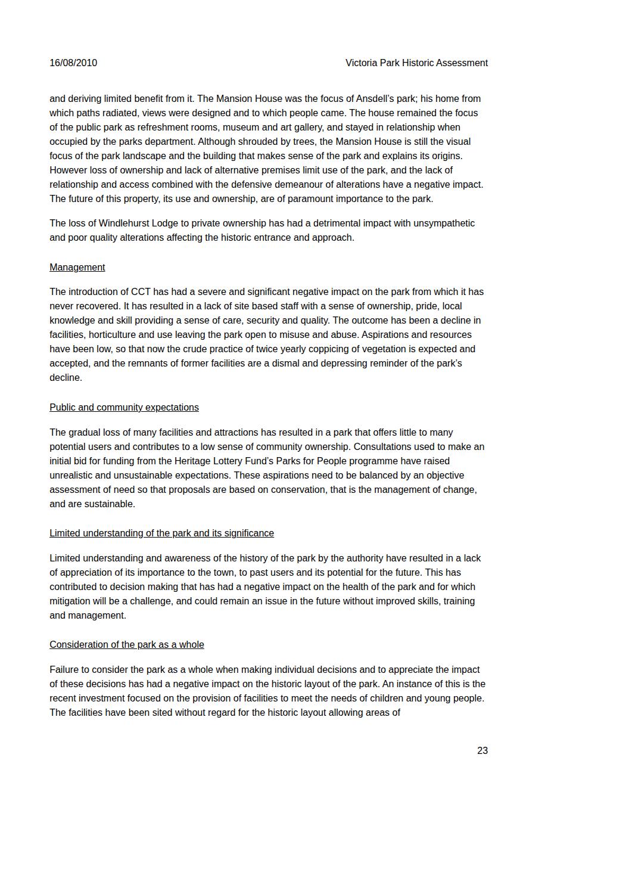16/08/2010
Victoria Park Historic Assessment
and deriving limited benefit from it. The Mansion House was the focus of Ansdell’s park; his home from which paths radiated, views were designed and to which people came. The house remained the focus of the public park as refreshment rooms, museum and art gallery, and stayed in relationship when occupied by the parks department. Although shrouded by trees, the Mansion House is still the visual focus of the park landscape and the building that makes sense of the park and explains its origins. However loss of ownership and lack of alternative premises limit use of the park, and the lack of relationship and access combined with the defensive demeanour of alterations have a negative impact. The future of this property, its use and ownership, are of paramount importance to the park.
The loss of Windlehurst Lodge to private ownership has had a detrimental impact with unsympathetic and poor quality alterations affecting the historic entrance and approach.
Management
The introduction of CCT has had a severe and significant negative impact on the park from which it has never recovered. It has resulted in a lack of site based staff with a sense of ownership, pride, local knowledge and skill providing a sense of care, security and quality. The outcome has been a decline in facilities, horticulture and use leaving the park open to misuse and abuse. Aspirations and resources have been low, so that now the crude practice of twice yearly coppicing of vegetation is expected and accepted, and the remnants of former facilities are a dismal and depressing reminder of the park’s decline.
Public and community expectations
The gradual loss of many facilities and attractions has resulted in a park that offers little to many potential users and contributes to a low sense of community ownership. Consultations used to make an initial bid for funding from the Heritage Lottery Fund’s Parks for People programme have raised unrealistic and unsustainable expectations. These aspirations need to be balanced by an objective assessment of need so that proposals are based on conservation, that is the management of change, and are sustainable.
Limited understanding of the park and its significance
Limited understanding and awareness of the history of the park by the authority have resulted in a lack of appreciation of its importance to the town, to past users and its potential for the future. This has contributed to decision making that has had a negative impact on the health of the park and for which mitigation will be a challenge, and could remain an issue in the future without improved skills, training and management.
Consideration of the park as a whole
Failure to consider the park as a whole when making individual decisions and to appreciate the impact of these decisions has had a negative impact on the historic layout of the park. An instance of this is the recent investment focused on the provision of facilities to meet the needs of children and young people. The facilities have been sited without regard for the historic layout allowing areas of
23